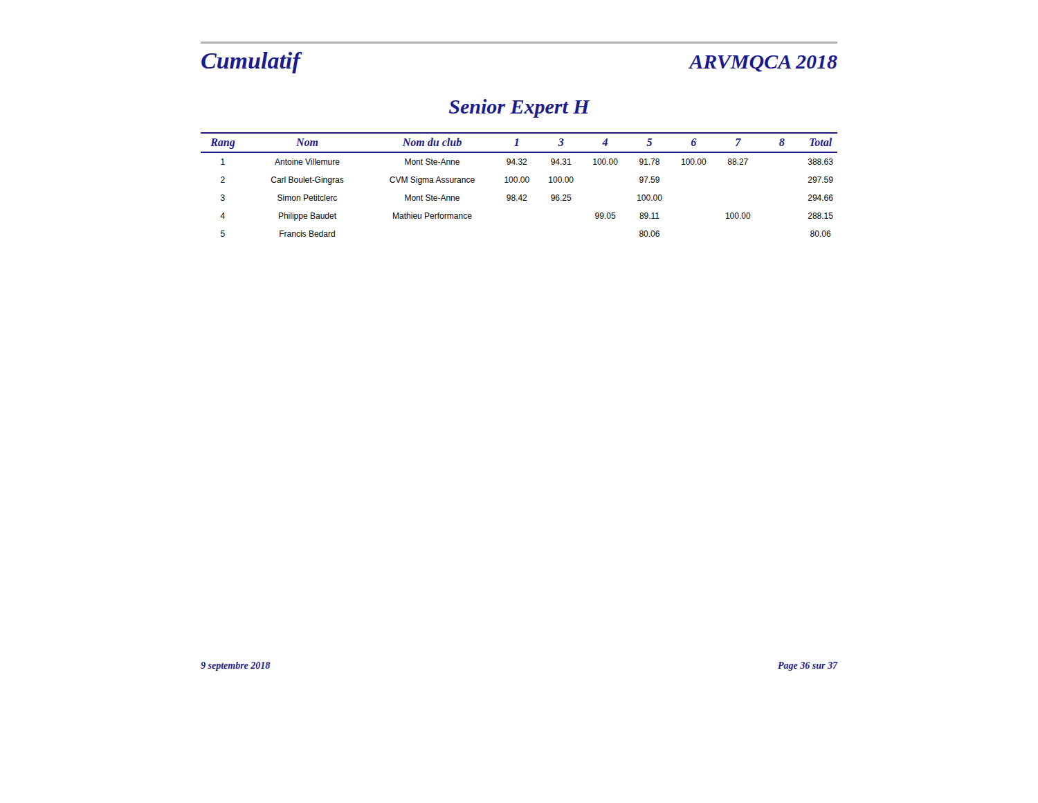Cumulatif
ARVMQCA 2018
Senior Expert H
| Rang | Nom | Nom du club | 1 | 3 | 4 | 5 | 6 | 7 | 8 | Total |
| --- | --- | --- | --- | --- | --- | --- | --- | --- | --- | --- |
| 1 | Antoine Villemure | Mont Ste-Anne | 94.32 | 94.31 | 100.00 | 91.78 | 100.00 | 88.27 | | 388.63 |
| 2 | Carl Boulet-Gingras | CVM Sigma Assurance | 100.00 | 100.00 | | 97.59 | | | | 297.59 |
| 3 | Simon Petitclerc | Mont Ste-Anne | 98.42 | 96.25 | | 100.00 | | | | 294.66 |
| 4 | Philippe Baudet | Mathieu Performance | | | 99.05 | 89.11 | | 100.00 | | 288.15 |
| 5 | Francis Bedard | | | | | 80.06 | | | | 80.06 |
9 septembre 2018
Page 36 sur 37